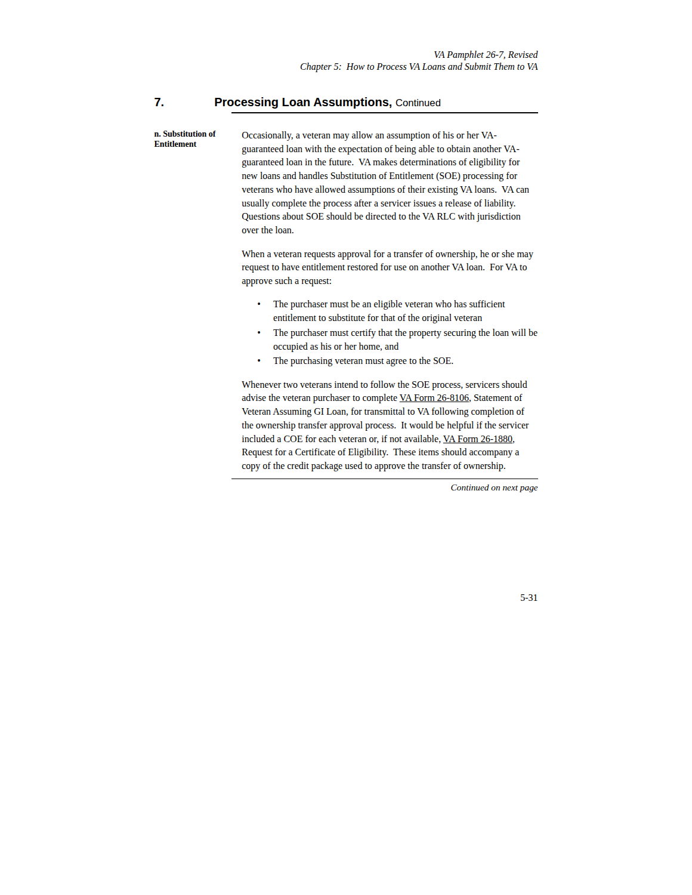VA Pamphlet 26-7, Revised Chapter 5: How to Process VA Loans and Submit Them to VA
7. Processing Loan Assumptions, Continued
| n. Substitution of Entitlement | Occasionally, a veteran may allow an assumption of his or her VA-guaranteed loan with the expectation of being able to obtain another VA-guaranteed loan in the future. VA makes determinations of eligibility for new loans and handles Substitution of Entitlement (SOE) processing for veterans who have allowed assumptions of their existing VA loans. VA can usually complete the process after a servicer issues a release of liability. Questions about SOE should be directed to the VA RLC with jurisdiction over the loan. When a veteran requests approval for a transfer of ownership, he or she may request to have entitlement restored for use on another VA loan. For VA to approve such a request: The purchaser must be an eligible veteran who has sufficient entitlement to substitute for that of the original veteran The purchaser must certify that the property securing the loan will be occupied as his or her home, and The purchasing veteran must agree to the SOE. Whenever two veterans intend to follow the SOE process, servicers should advise the veteran purchaser to complete VA Form 26-8106 , Statement of Veteran Assuming GI Loan, for transmittal to VA following completion of the ownership transfer approval process. It would be helpful if the servicer included a COE for each veteran or, if not available, VA Form 26-1880 , Request for a Certificate of Eligibility. These items should accompany a copy of the credit package used to approve the transfer of ownership. |
Continued on next page
5-31